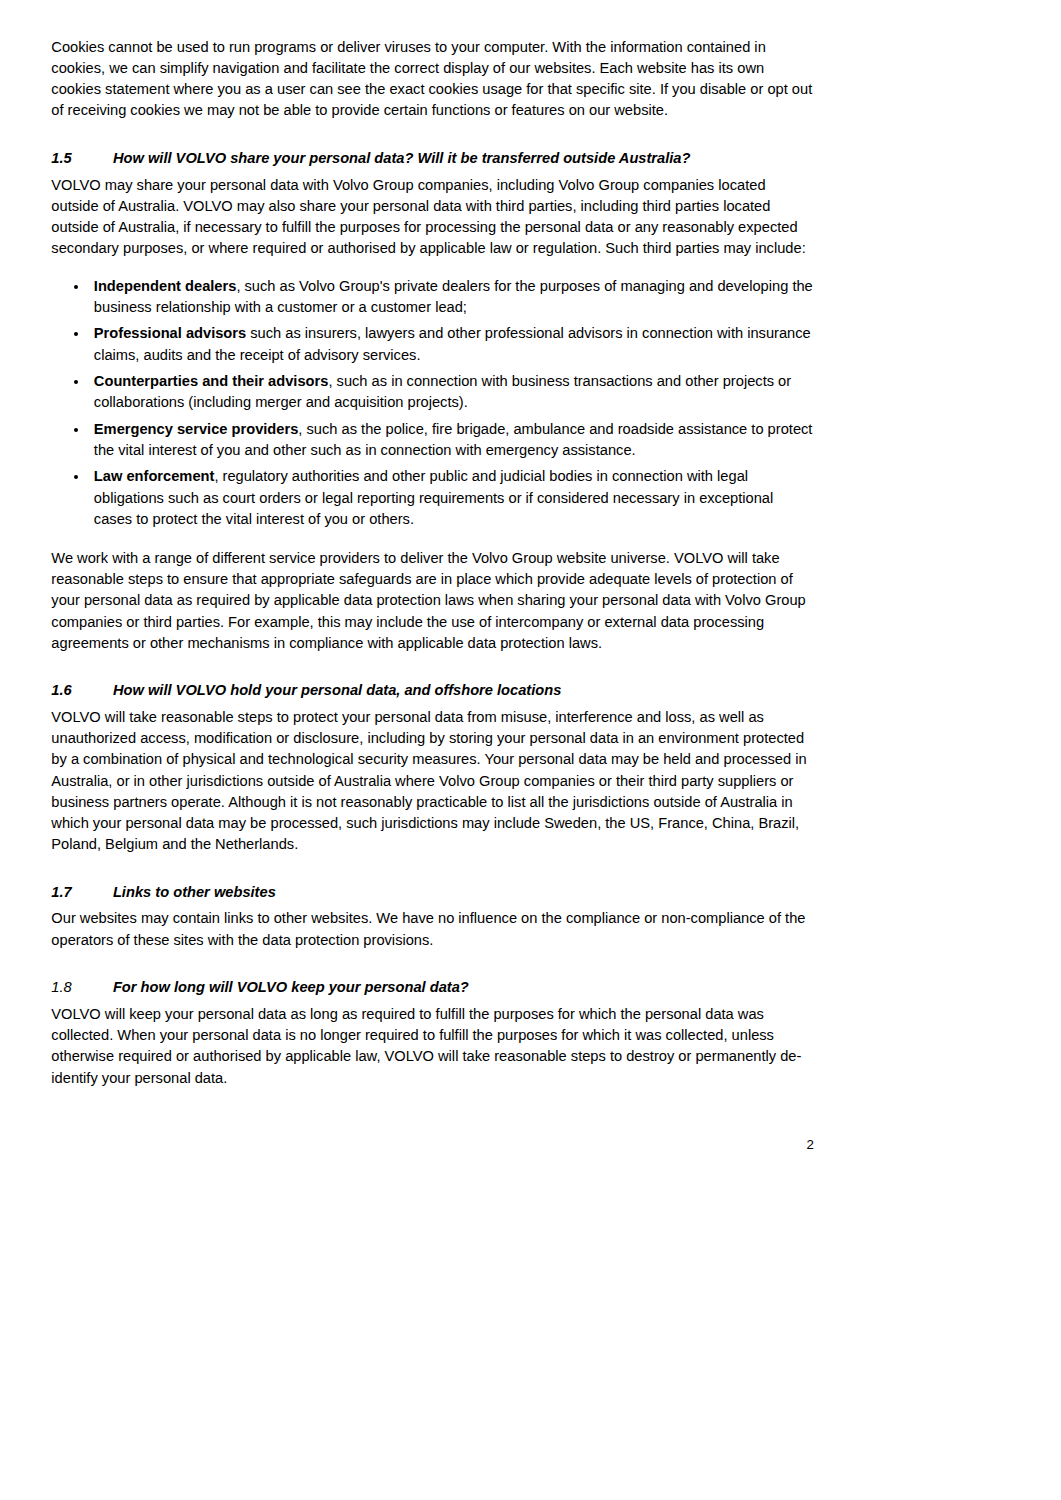Cookies cannot be used to run programs or deliver viruses to your computer. With the information contained in cookies, we can simplify navigation and facilitate the correct display of our websites. Each website has its own cookies statement where you as a user can see the exact cookies usage for that specific site. If you disable or opt out of receiving cookies we may not be able to provide certain functions or features on our website.
1.5 How will VOLVO share your personal data? Will it be transferred outside Australia?
VOLVO may share your personal data with Volvo Group companies, including Volvo Group companies located outside of Australia. VOLVO may also share your personal data with third parties, including third parties located outside of Australia, if necessary to fulfill the purposes for processing the personal data or any reasonably expected secondary purposes, or where required or authorised by applicable law or regulation. Such third parties may include:
Independent dealers, such as Volvo Group's private dealers for the purposes of managing and developing the business relationship with a customer or a customer lead;
Professional advisors such as insurers, lawyers and other professional advisors in connection with insurance claims, audits and the receipt of advisory services.
Counterparties and their advisors, such as in connection with business transactions and other projects or collaborations (including merger and acquisition projects).
Emergency service providers, such as the police, fire brigade, ambulance and roadside assistance to protect the vital interest of you and other such as in connection with emergency assistance.
Law enforcement, regulatory authorities and other public and judicial bodies in connection with legal obligations such as court orders or legal reporting requirements or if considered necessary in exceptional cases to protect the vital interest of you or others.
We work with a range of different service providers to deliver the Volvo Group website universe. VOLVO will take reasonable steps to ensure that appropriate safeguards are in place which provide adequate levels of protection of your personal data as required by applicable data protection laws when sharing your personal data with Volvo Group companies or third parties. For example, this may include the use of intercompany or external data processing agreements or other mechanisms in compliance with applicable data protection laws.
1.6 How will VOLVO hold your personal data, and offshore locations
VOLVO will take reasonable steps to protect your personal data from misuse, interference and loss, as well as unauthorized access, modification or disclosure, including by storing your personal data in an environment protected by a combination of physical and technological security measures. Your personal data may be held and processed in Australia, or in other jurisdictions outside of Australia where Volvo Group companies or their third party suppliers or business partners operate. Although it is not reasonably practicable to list all the jurisdictions outside of Australia in which your personal data may be processed, such jurisdictions may include Sweden, the US, France, China, Brazil, Poland, Belgium and the Netherlands.
1.7 Links to other websites
Our websites may contain links to other websites. We have no influence on the compliance or non-compliance of the operators of these sites with the data protection provisions.
1.8 For how long will VOLVO keep your personal data?
VOLVO will keep your personal data as long as required to fulfill the purposes for which the personal data was collected. When your personal data is no longer required to fulfill the purposes for which it was collected, unless otherwise required or authorised by applicable law, VOLVO will take reasonable steps to destroy or permanently de-identify your personal data.
2